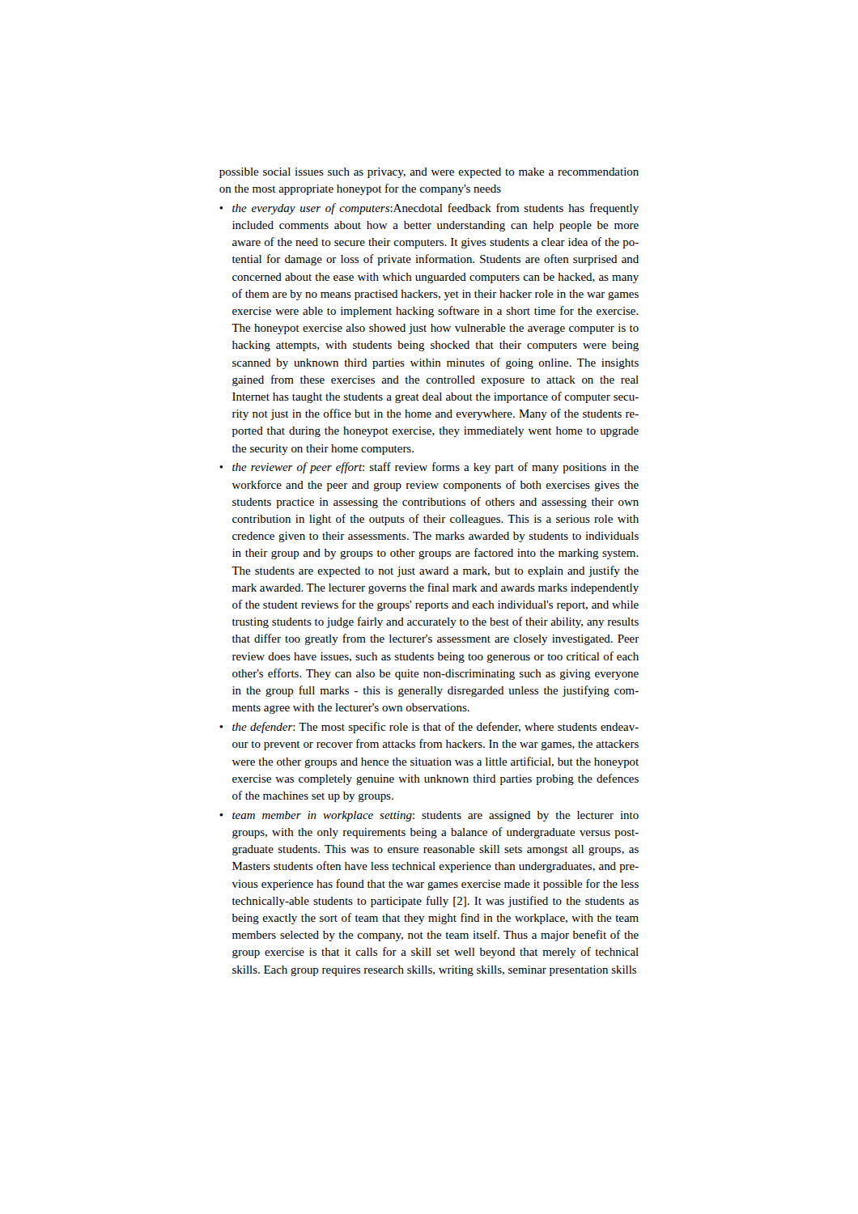possible social issues such as privacy, and were expected to make a recommendation on the most appropriate honeypot for the company's needs
the everyday user of computers:Anecdotal feedback from students has frequently included comments about how a better understanding can help people be more aware of the need to secure their computers. It gives students a clear idea of the potential for damage or loss of private information. Students are often surprised and concerned about the ease with which unguarded computers can be hacked, as many of them are by no means practised hackers, yet in their hacker role in the war games exercise were able to implement hacking software in a short time for the exercise. The honeypot exercise also showed just how vulnerable the average computer is to hacking attempts, with students being shocked that their computers were being scanned by unknown third parties within minutes of going online. The insights gained from these exercises and the controlled exposure to attack on the real Internet has taught the students a great deal about the importance of computer security not just in the office but in the home and everywhere. Many of the students reported that during the honeypot exercise, they immediately went home to upgrade the security on their home computers.
the reviewer of peer effort: staff review forms a key part of many positions in the workforce and the peer and group review components of both exercises gives the students practice in assessing the contributions of others and assessing their own contribution in light of the outputs of their colleagues. This is a serious role with credence given to their assessments. The marks awarded by students to individuals in their group and by groups to other groups are factored into the marking system. The students are expected to not just award a mark, but to explain and justify the mark awarded. The lecturer governs the final mark and awards marks independently of the student reviews for the groups' reports and each individual's report, and while trusting students to judge fairly and accurately to the best of their ability, any results that differ too greatly from the lecturer's assessment are closely investigated. Peer review does have issues, such as students being too generous or too critical of each other's efforts. They can also be quite non-discriminating such as giving everyone in the group full marks - this is generally disregarded unless the justifying comments agree with the lecturer's own observations.
the defender: The most specific role is that of the defender, where students endeavour to prevent or recover from attacks from hackers. In the war games, the attackers were the other groups and hence the situation was a little artificial, but the honeypot exercise was completely genuine with unknown third parties probing the defences of the machines set up by groups.
team member in workplace setting: students are assigned by the lecturer into groups, with the only requirements being a balance of undergraduate versus postgraduate students. This was to ensure reasonable skill sets amongst all groups, as Masters students often have less technical experience than undergraduates, and previous experience has found that the war games exercise made it possible for the less technically-able students to participate fully [2]. It was justified to the students as being exactly the sort of team that they might find in the workplace, with the team members selected by the company, not the team itself. Thus a major benefit of the group exercise is that it calls for a skill set well beyond that merely of technical skills. Each group requires research skills, writing skills, seminar presentation skills